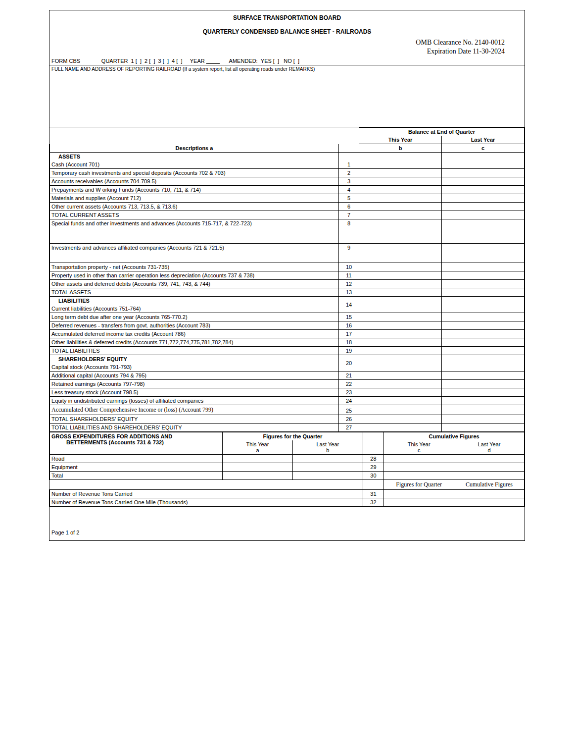SURFACE TRANSPORTATION BOARD
QUARTERLY CONDENSED BALANCE SHEET - RAILROADS
OMB Clearance No. 2140-0012
Expiration Date 11-30-2024
FORM CBS QUARTER 1 [ ] 2 [ ] 3 [ ] 4 [ ] YEAR AMENDED: YES [ ] NO [ ]
FULL NAME AND ADDRESS OF REPORTING RAILROAD (If a system report, list all operating roads under REMARKS)
| | | Balance at End of Quarter |
| This Year | Last Year |
| Descriptions a | | b | c |
| ASSETS | 1 | | |
| Cash (Account 701) |
| Temporary cash investments and special deposits (Accounts 702 & 703) | 2 | | |
| Accounts receivables (Accounts 704-709.5) | 3 | | |
| Prepayments and W orking Funds (Accounts 710, 711, & 714) | 4 | | |
| Materials and supplies (Account 712) | 5 | | |
| Other current assets (Accounts 713, 713.5, & 713.6) | 6 | | |
| TOTAL CURRENT ASSETS | 7 | | |
| Special funds and other investments and advances (Accounts 715-717, & 722-723) | 8 | | |
| Investments and advances affiliated companies (Accounts 721 & 721.5) | 9 | | |
| Transportation property - net (Accounts 731-735) | 10 | | |
| Property used in other than carrier operation less depreciation (Accounts 737 & 738) | 11 | | |
| Other assets and deferred debits (Accounts 739, 741, 743, & 744) | 12 | | |
| TOTAL ASSETS | 13 | | |
| LIABILITIES | 14 | | |
| Current liabilities (Accounts 751-764) |
| Long term debt due after one year (Accounts 765-770.2) | 15 | | |
| Deferred revenues - transfers from govt. authorities (Account 783) | 16 | | |
| Accumulated deferred income tax credits (Account 786) | 17 | | |
| Other liabilities & deferred credits (Accounts 771,772,774,775,781,782,784) | 18 | | |
| TOTAL LIABILITIES | 19 | | |
| SHAREHOLDERS' EQUITY | 20 | | |
| Capital stock (Accounts 791-793) |
| Additional capital (Accounts 794 & 795) | 21 | | |
| Retained earnings (Accounts 797-798) | 22 | | |
| Less treasury stock (Account 798.5) | 23 | | |
| Equity in undistributed earnings (losses) of affiliated companies | 24 | | |
| Accumulated Other Comprehensive Income or (loss) (Account 799) | 25 | | |
| TOTAL SHAREHOLDERS' EQUITY | 26 | | |
| TOTAL LIABILITIES AND SHAREHOLDERS' EQUITY | 27 | | |
| GROSS EXPENDITURES FOR ADDITIONS AND BETTERMENTS (Accounts 731 & 732) | Figures for the Quarter | | Cumulative Figures |
| This Year a | Last Year b | This Year c | Last Year d |
| Road | | | 28 | | |
| Equipment | | | 29 | | |
| Total | | | 30 | | |
| | | Figures for Quarter | Cumulative Figures |
| Number of Revenue Tons Carried | 31 | | |
| Number of Revenue Tons Carried One Mile (Thousands) | 32 | | |
Page 1 of 2